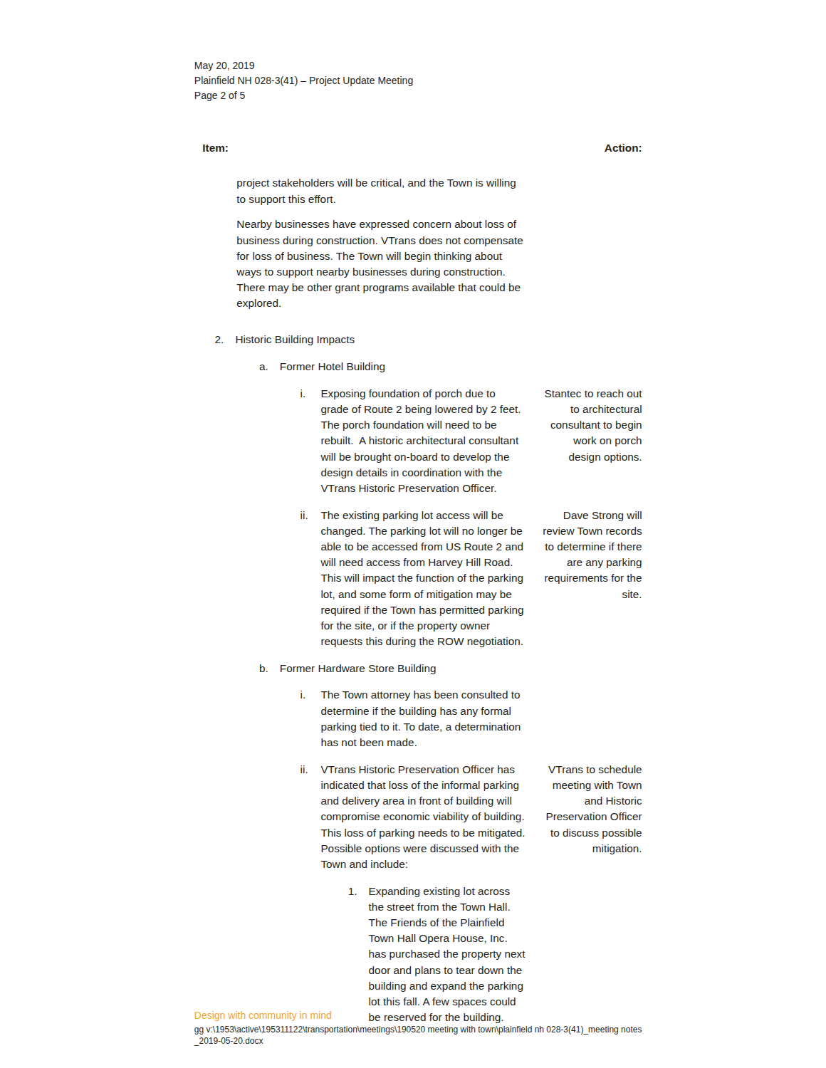May 20, 2019
Plainfield NH 028-3(41) – Project Update Meeting
Page 2 of 5
Item:
Action:
project stakeholders will be critical, and the Town is willing to support this effort.
Nearby businesses have expressed concern about loss of business during construction. VTrans does not compensate for loss of business. The Town will begin thinking about ways to support nearby businesses during construction. There may be other grant programs available that could be explored.
2.
Historic Building Impacts
a.
Former Hotel Building
i.
Exposing foundation of porch due to grade of Route 2 being lowered by 2 feet. The porch foundation will need to be rebuilt. A historic architectural consultant will be brought on-board to develop the design details in coordination with the VTrans Historic Preservation Officer.
Stantec to reach out to architectural consultant to begin work on porch design options.
ii.
The existing parking lot access will be changed. The parking lot will no longer be able to be accessed from US Route 2 and will need access from Harvey Hill Road. This will impact the function of the parking lot, and some form of mitigation may be required if the Town has permitted parking for the site, or if the property owner requests this during the ROW negotiation.
Dave Strong will review Town records to determine if there are any parking requirements for the site.
b.
Former Hardware Store Building
i.
The Town attorney has been consulted to determine if the building has any formal parking tied to it. To date, a determination has not been made.
ii.
VTrans Historic Preservation Officer has indicated that loss of the informal parking and delivery area in front of building will compromise economic viability of building. This loss of parking needs to be mitigated. Possible options were discussed with the Town and include:
VTrans to schedule meeting with Town and Historic Preservation Officer to discuss possible mitigation.
1.
Expanding existing lot across the street from the Town Hall. The Friends of the Plainfield Town Hall Opera House, Inc. has purchased the property next door and plans to tear down the building and expand the parking lot this fall. A few spaces could be reserved for the building.
Design with community in mind
gg v:\1953\active\195311122\transportation\meetings\190520 meeting with town\plainfield nh 028-3(41)_meeting notes_2019-05-20.docx